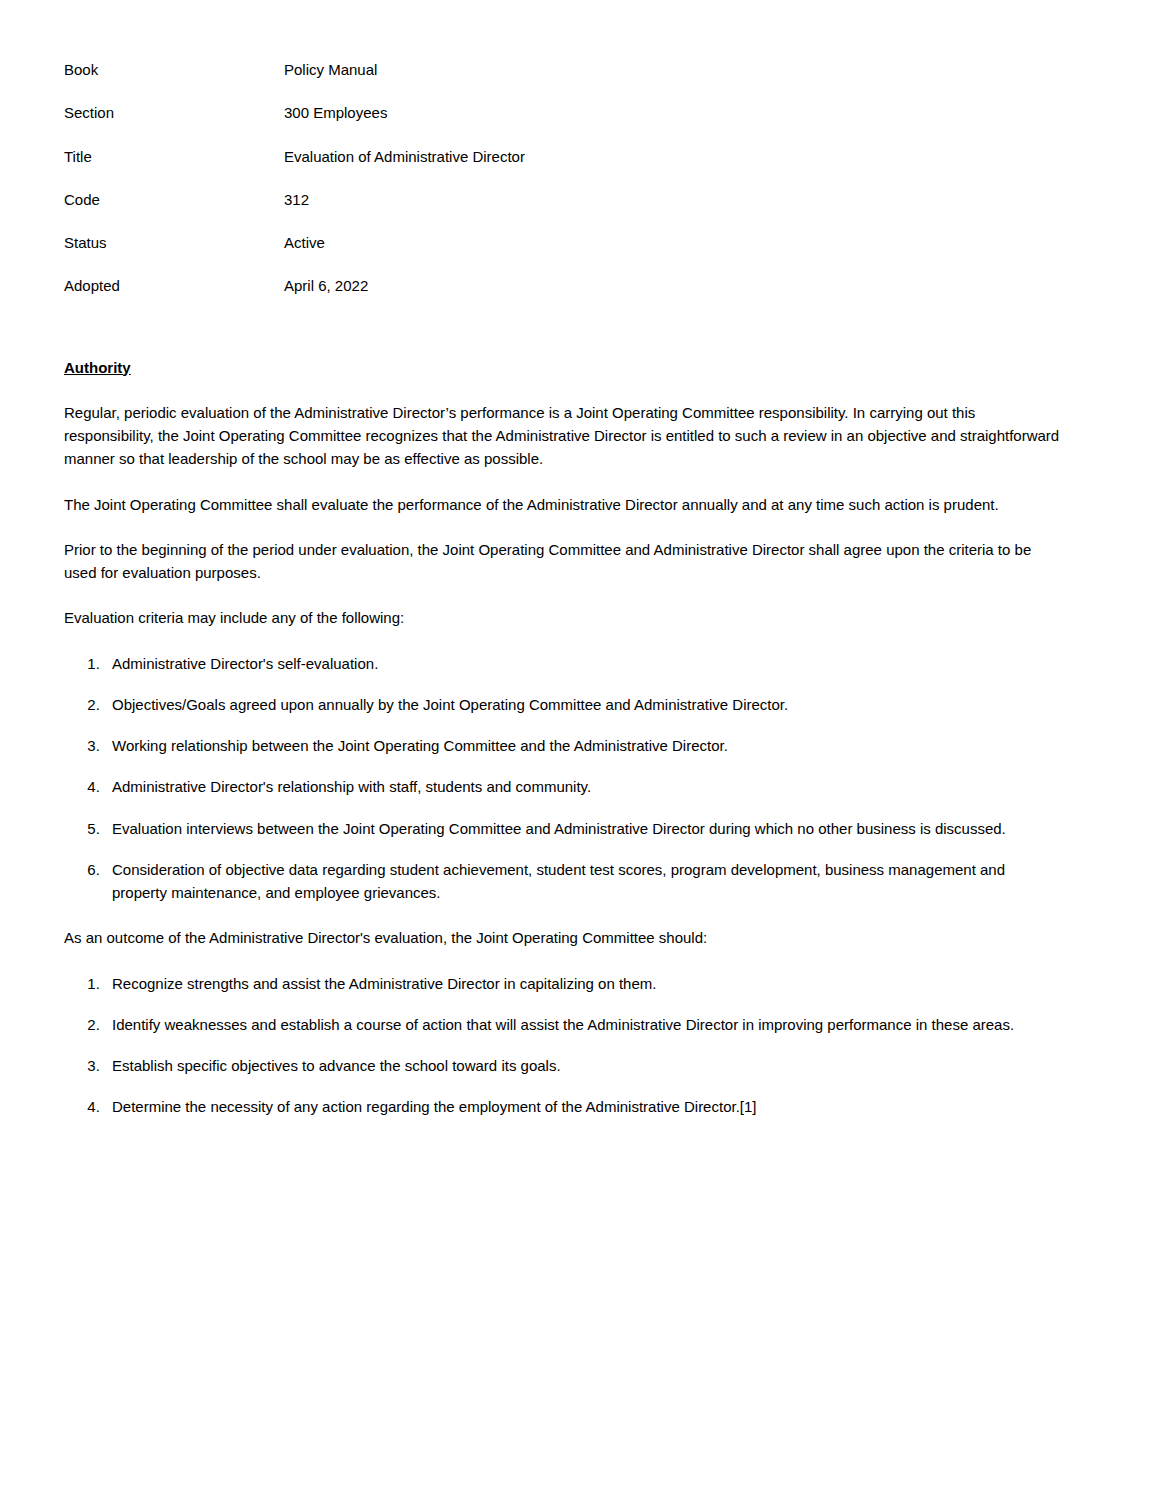| Book | Policy Manual |
| Section | 300 Employees |
| Title | Evaluation of Administrative Director |
| Code | 312 |
| Status | Active |
| Adopted | April 6, 2022 |
Authority
Regular, periodic evaluation of the Administrative Director’s performance is a Joint Operating Committee responsibility. In carrying out this responsibility, the Joint Operating Committee recognizes that the Administrative Director is entitled to such a review in an objective and straightforward manner so that leadership of the school may be as effective as possible.
The Joint Operating Committee shall evaluate the performance of the Administrative Director annually and at any time such action is prudent.
Prior to the beginning of the period under evaluation, the Joint Operating Committee and Administrative Director shall agree upon the criteria to be used for evaluation purposes.
Evaluation criteria may include any of the following:
Administrative Director's self-evaluation.
Objectives/Goals agreed upon annually by the Joint Operating Committee and Administrative Director.
Working relationship between the Joint Operating Committee and the Administrative Director.
Administrative Director's relationship with staff, students and community.
Evaluation interviews between the Joint Operating Committee and Administrative Director during which no other business is discussed.
Consideration of objective data regarding student achievement, student test scores, program development, business management and property maintenance, and employee grievances.
As an outcome of the Administrative Director's evaluation, the Joint Operating Committee should:
Recognize strengths and assist the Administrative Director in capitalizing on them.
Identify weaknesses and establish a course of action that will assist the Administrative Director in improving performance in these areas.
Establish specific objectives to advance the school toward its goals.
Determine the necessity of any action regarding the employment of the Administrative Director.[1]